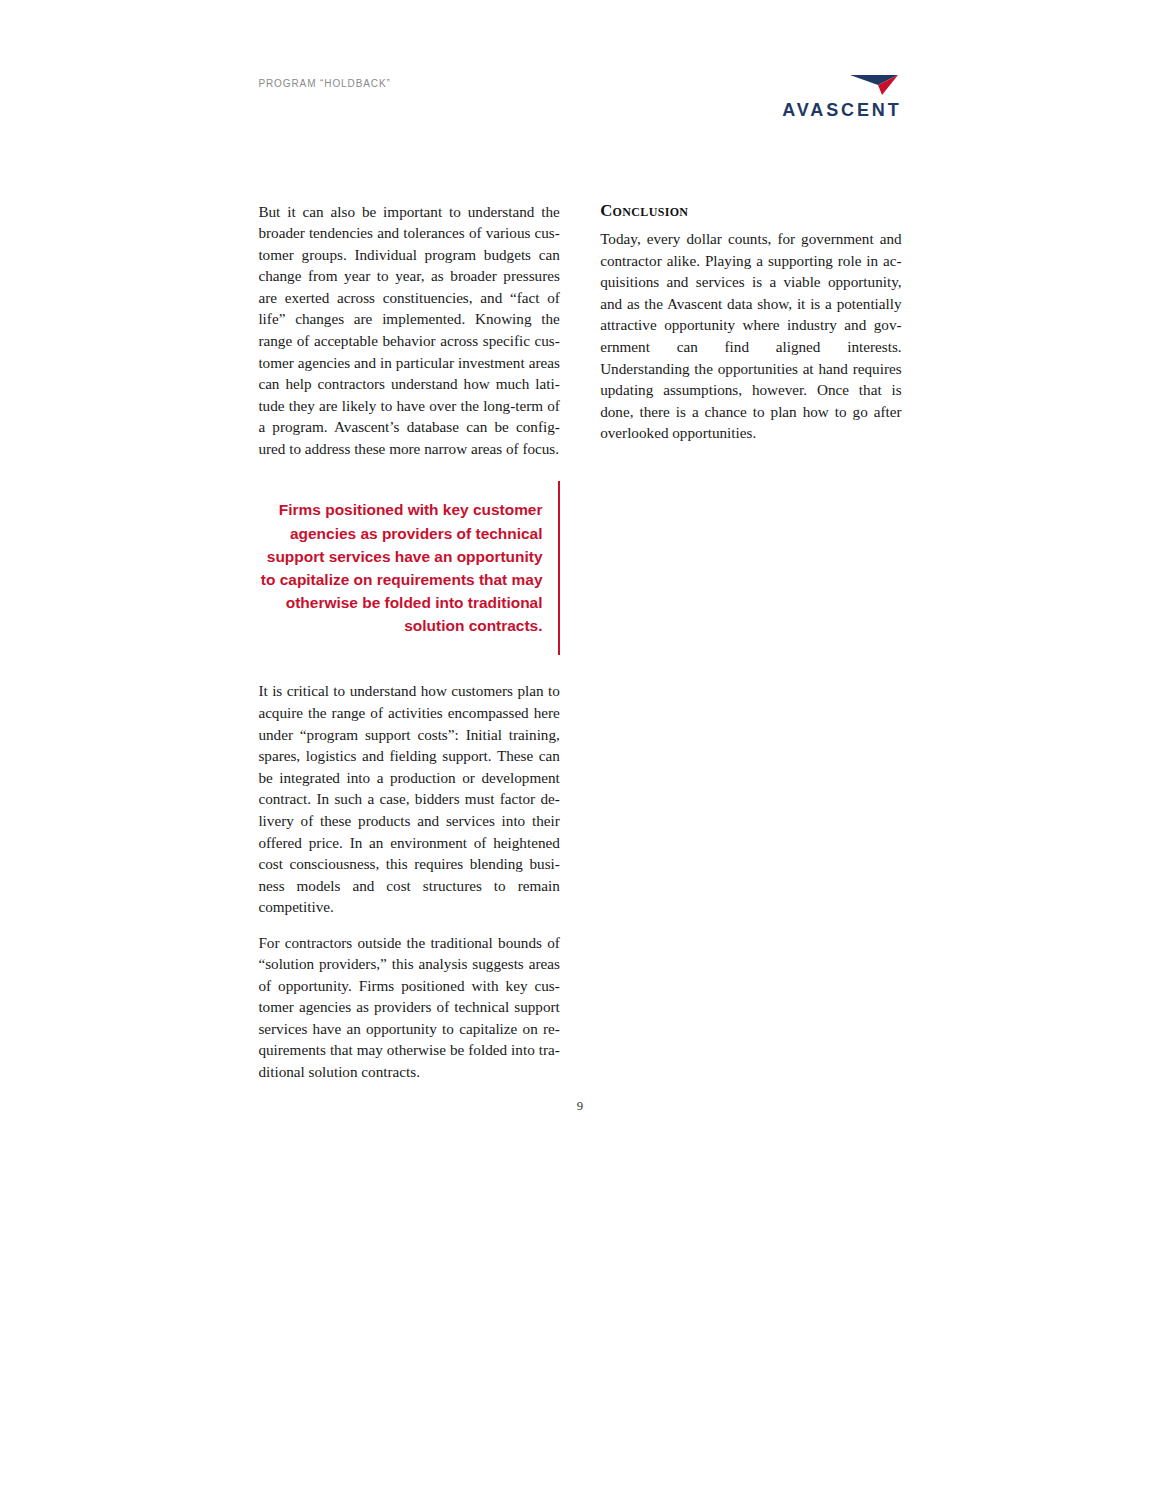Program “Holdback”
AVASCENT
But it can also be important to understand the broader tendencies and tolerances of various customer groups. Individual program budgets can change from year to year, as broader pressures are exerted across constituencies, and “fact of life” changes are implemented. Knowing the range of acceptable behavior across specific customer agencies and in particular investment areas can help contractors understand how much latitude they are likely to have over the long-term of a program. Avascent’s database can be configured to address these more narrow areas of focus.
Firms positioned with key customer agencies as providers of technical support services have an opportunity to capitalize on requirements that may otherwise be folded into traditional solution contracts.
It is critical to understand how customers plan to acquire the range of activities encompassed here under “program support costs”: Initial training, spares, logistics and fielding support. These can be integrated into a production or development contract. In such a case, bidders must factor delivery of these products and services into their offered price. In an environment of heightened cost consciousness, this requires blending business models and cost structures to remain competitive.
For contractors outside the traditional bounds of “solution providers,” this analysis suggests areas of opportunity. Firms positioned with key customer agencies as providers of technical support services have an opportunity to capitalize on requirements that may otherwise be folded into traditional solution contracts.
Conclusion
Today, every dollar counts, for government and contractor alike. Playing a supporting role in acquisitions and services is a viable opportunity, and as the Avascent data show, it is a potentially attractive opportunity where industry and government can find aligned interests. Understanding the opportunities at hand requires updating assumptions, however. Once that is done, there is a chance to plan how to go after overlooked opportunities.
9